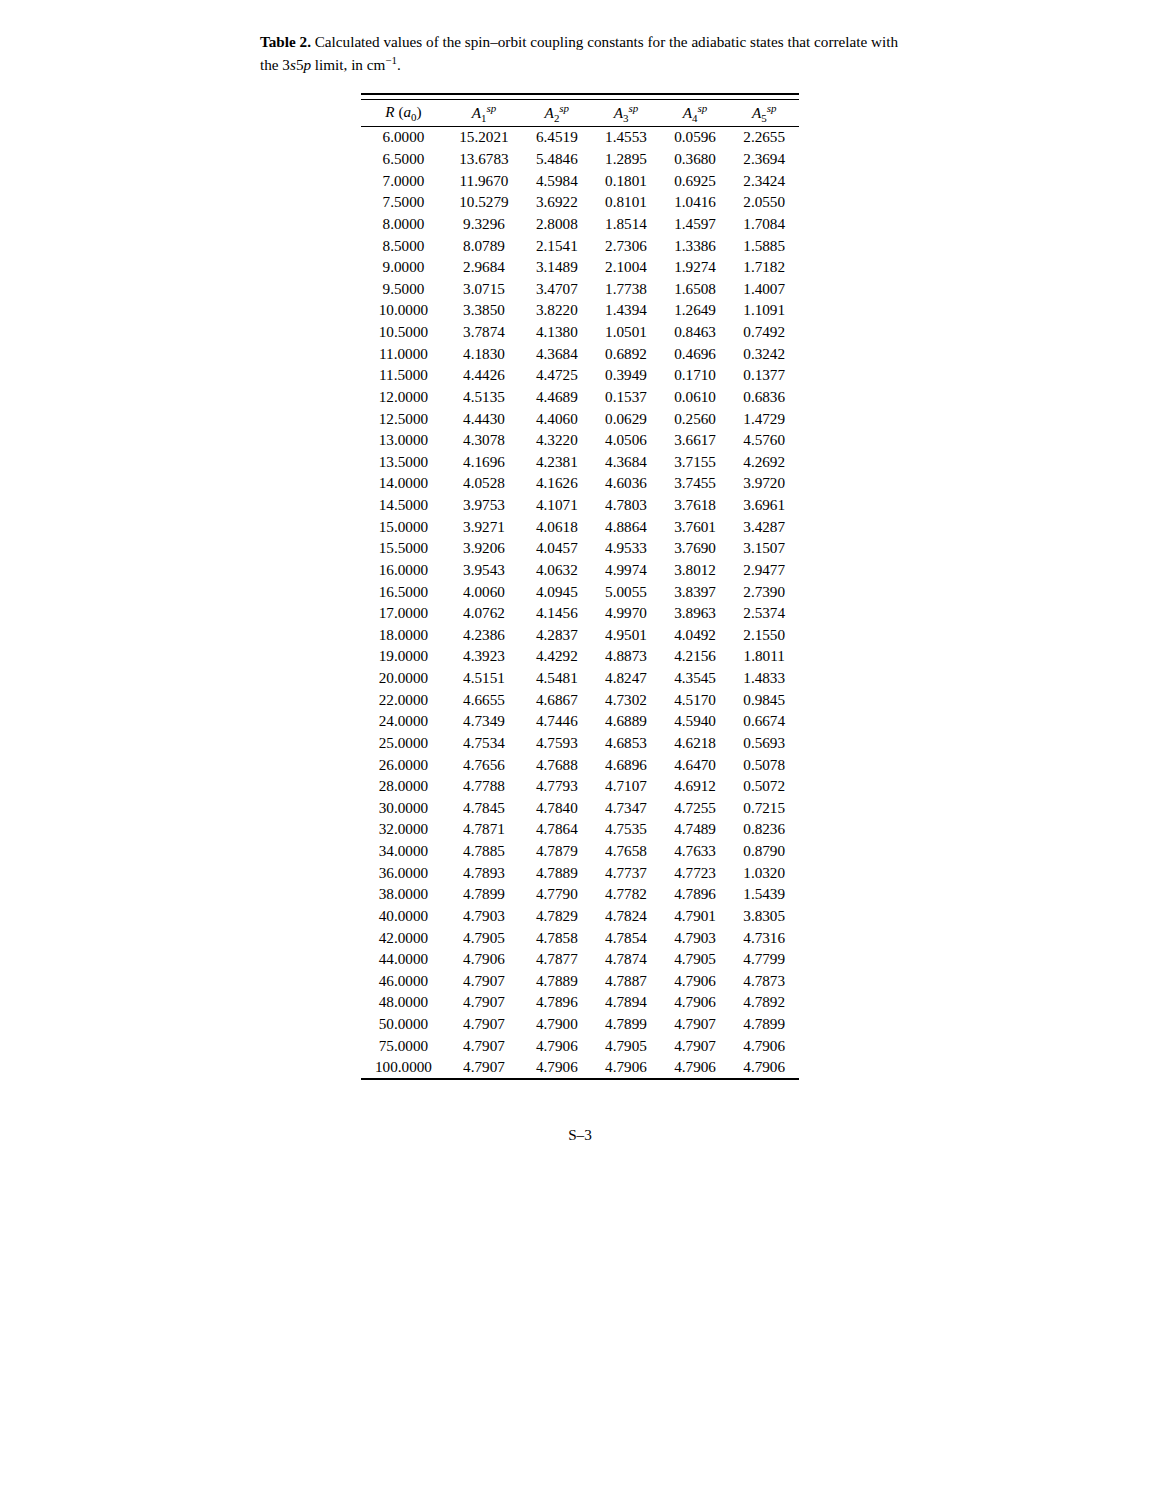Table 2. Calculated values of the spin–orbit coupling constants for the adiabatic states that correlate with the 3s5p limit, in cm−1.
| R ( a 0 ) | A 1 sp | A 2 sp | A 3 sp | A 4 sp | A 5 sp |
| --- | --- | --- | --- | --- | --- |
| 6.0000 | 15.2021 | 6.4519 | 1.4553 | 0.0596 | 2.2655 |
| 6.5000 | 13.6783 | 5.4846 | 1.2895 | 0.3680 | 2.3694 |
| 7.0000 | 11.9670 | 4.5984 | 0.1801 | 0.6925 | 2.3424 |
| 7.5000 | 10.5279 | 3.6922 | 0.8101 | 1.0416 | 2.0550 |
| 8.0000 | 9.3296 | 2.8008 | 1.8514 | 1.4597 | 1.7084 |
| 8.5000 | 8.0789 | 2.1541 | 2.7306 | 1.3386 | 1.5885 |
| 9.0000 | 2.9684 | 3.1489 | 2.1004 | 1.9274 | 1.7182 |
| 9.5000 | 3.0715 | 3.4707 | 1.7738 | 1.6508 | 1.4007 |
| 10.0000 | 3.3850 | 3.8220 | 1.4394 | 1.2649 | 1.1091 |
| 10.5000 | 3.7874 | 4.1380 | 1.0501 | 0.8463 | 0.7492 |
| 11.0000 | 4.1830 | 4.3684 | 0.6892 | 0.4696 | 0.3242 |
| 11.5000 | 4.4426 | 4.4725 | 0.3949 | 0.1710 | 0.1377 |
| 12.0000 | 4.5135 | 4.4689 | 0.1537 | 0.0610 | 0.6836 |
| 12.5000 | 4.4430 | 4.4060 | 0.0629 | 0.2560 | 1.4729 |
| 13.0000 | 4.3078 | 4.3220 | 4.0506 | 3.6617 | 4.5760 |
| 13.5000 | 4.1696 | 4.2381 | 4.3684 | 3.7155 | 4.2692 |
| 14.0000 | 4.0528 | 4.1626 | 4.6036 | 3.7455 | 3.9720 |
| 14.5000 | 3.9753 | 4.1071 | 4.7803 | 3.7618 | 3.6961 |
| 15.0000 | 3.9271 | 4.0618 | 4.8864 | 3.7601 | 3.4287 |
| 15.5000 | 3.9206 | 4.0457 | 4.9533 | 3.7690 | 3.1507 |
| 16.0000 | 3.9543 | 4.0632 | 4.9974 | 3.8012 | 2.9477 |
| 16.5000 | 4.0060 | 4.0945 | 5.0055 | 3.8397 | 2.7390 |
| 17.0000 | 4.0762 | 4.1456 | 4.9970 | 3.8963 | 2.5374 |
| 18.0000 | 4.2386 | 4.2837 | 4.9501 | 4.0492 | 2.1550 |
| 19.0000 | 4.3923 | 4.4292 | 4.8873 | 4.2156 | 1.8011 |
| 20.0000 | 4.5151 | 4.5481 | 4.8247 | 4.3545 | 1.4833 |
| 22.0000 | 4.6655 | 4.6867 | 4.7302 | 4.5170 | 0.9845 |
| 24.0000 | 4.7349 | 4.7446 | 4.6889 | 4.5940 | 0.6674 |
| 25.0000 | 4.7534 | 4.7593 | 4.6853 | 4.6218 | 0.5693 |
| 26.0000 | 4.7656 | 4.7688 | 4.6896 | 4.6470 | 0.5078 |
| 28.0000 | 4.7788 | 4.7793 | 4.7107 | 4.6912 | 0.5072 |
| 30.0000 | 4.7845 | 4.7840 | 4.7347 | 4.7255 | 0.7215 |
| 32.0000 | 4.7871 | 4.7864 | 4.7535 | 4.7489 | 0.8236 |
| 34.0000 | 4.7885 | 4.7879 | 4.7658 | 4.7633 | 0.8790 |
| 36.0000 | 4.7893 | 4.7889 | 4.7737 | 4.7723 | 1.0320 |
| 38.0000 | 4.7899 | 4.7790 | 4.7782 | 4.7896 | 1.5439 |
| 40.0000 | 4.7903 | 4.7829 | 4.7824 | 4.7901 | 3.8305 |
| 42.0000 | 4.7905 | 4.7858 | 4.7854 | 4.7903 | 4.7316 |
| 44.0000 | 4.7906 | 4.7877 | 4.7874 | 4.7905 | 4.7799 |
| 46.0000 | 4.7907 | 4.7889 | 4.7887 | 4.7906 | 4.7873 |
| 48.0000 | 4.7907 | 4.7896 | 4.7894 | 4.7906 | 4.7892 |
| 50.0000 | 4.7907 | 4.7900 | 4.7899 | 4.7907 | 4.7899 |
| 75.0000 | 4.7907 | 4.7906 | 4.7905 | 4.7907 | 4.7906 |
| 100.0000 | 4.7907 | 4.7906 | 4.7906 | 4.7906 | 4.7906 |
S–3